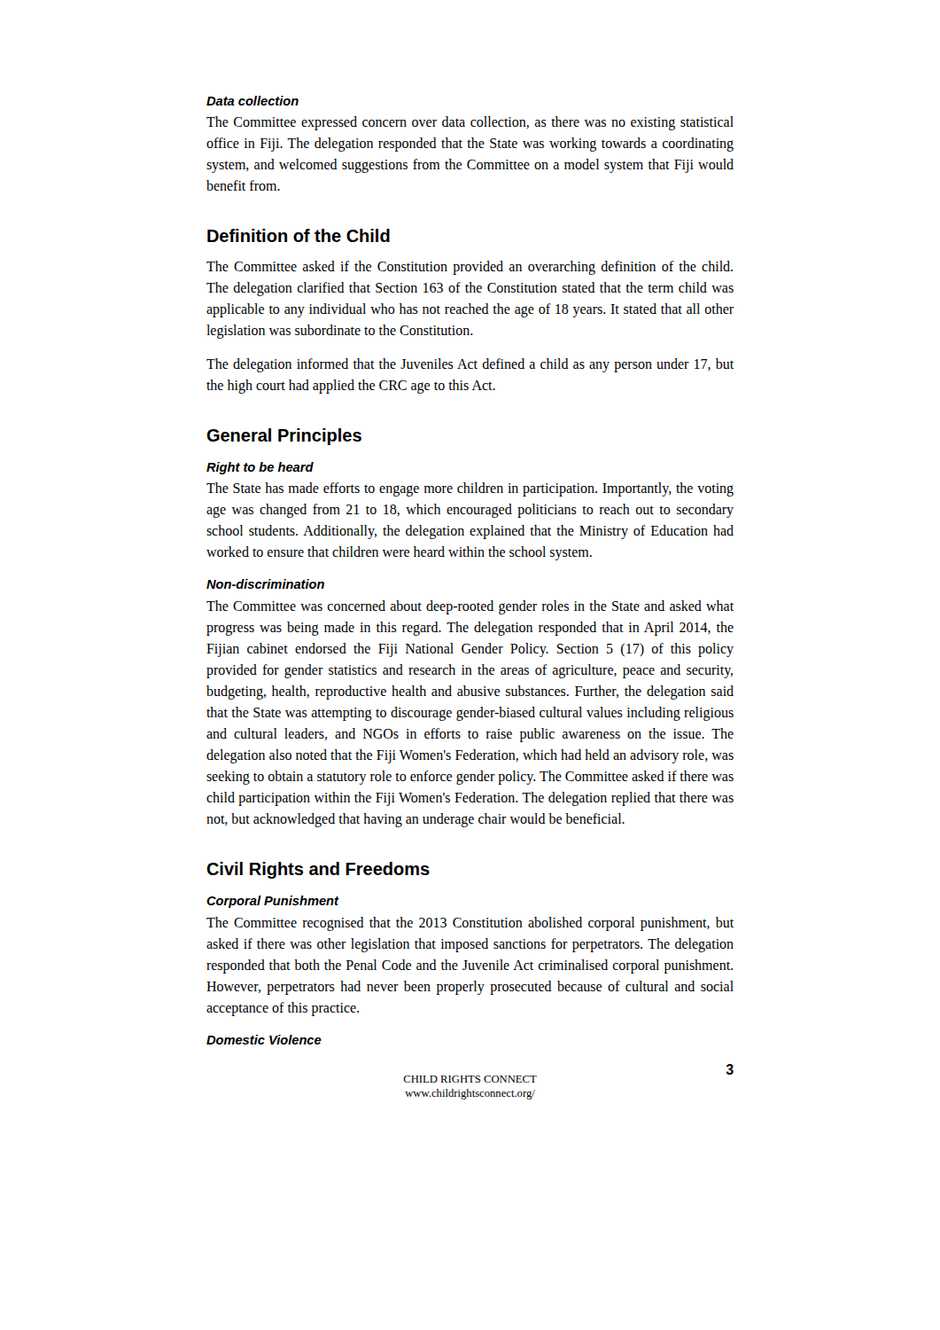Data collection
The Committee expressed concern over data collection, as there was no existing statistical office in Fiji. The delegation responded that the State was working towards a coordinating system, and welcomed suggestions from the Committee on a model system that Fiji would benefit from.
Definition of the Child
The Committee asked if the Constitution provided an overarching definition of the child. The delegation clarified that Section 163 of the Constitution stated that the term child was applicable to any individual who has not reached the age of 18 years. It stated that all other legislation was subordinate to the Constitution.
The delegation informed that the Juveniles Act defined a child as any person under 17, but the high court had applied the CRC age to this Act.
General Principles
Right to be heard
The State has made efforts to engage more children in participation. Importantly, the voting age was changed from 21 to 18, which encouraged politicians to reach out to secondary school students. Additionally, the delegation explained that the Ministry of Education had worked to ensure that children were heard within the school system.
Non-discrimination
The Committee was concerned about deep-rooted gender roles in the State and asked what progress was being made in this regard. The delegation responded that in April 2014, the Fijian cabinet endorsed the Fiji National Gender Policy. Section 5 (17) of this policy provided for gender statistics and research in the areas of agriculture, peace and security, budgeting, health, reproductive health and abusive substances. Further, the delegation said that the State was attempting to discourage gender-biased cultural values including religious and cultural leaders, and NGOs in efforts to raise public awareness on the issue. The delegation also noted that the Fiji Women's Federation, which had held an advisory role, was seeking to obtain a statutory role to enforce gender policy. The Committee asked if there was child participation within the Fiji Women's Federation. The delegation replied that there was not, but acknowledged that having an underage chair would be beneficial.
Civil Rights and Freedoms
Corporal Punishment
The Committee recognised that the 2013 Constitution abolished corporal punishment, but asked if there was other legislation that imposed sanctions for perpetrators. The delegation responded that both the Penal Code and the Juvenile Act criminalised corporal punishment. However, perpetrators had never been properly prosecuted because of cultural and social acceptance of this practice.
Domestic Violence
3 CHILD RIGHTS CONNECT
www.childrightsconnect.org/